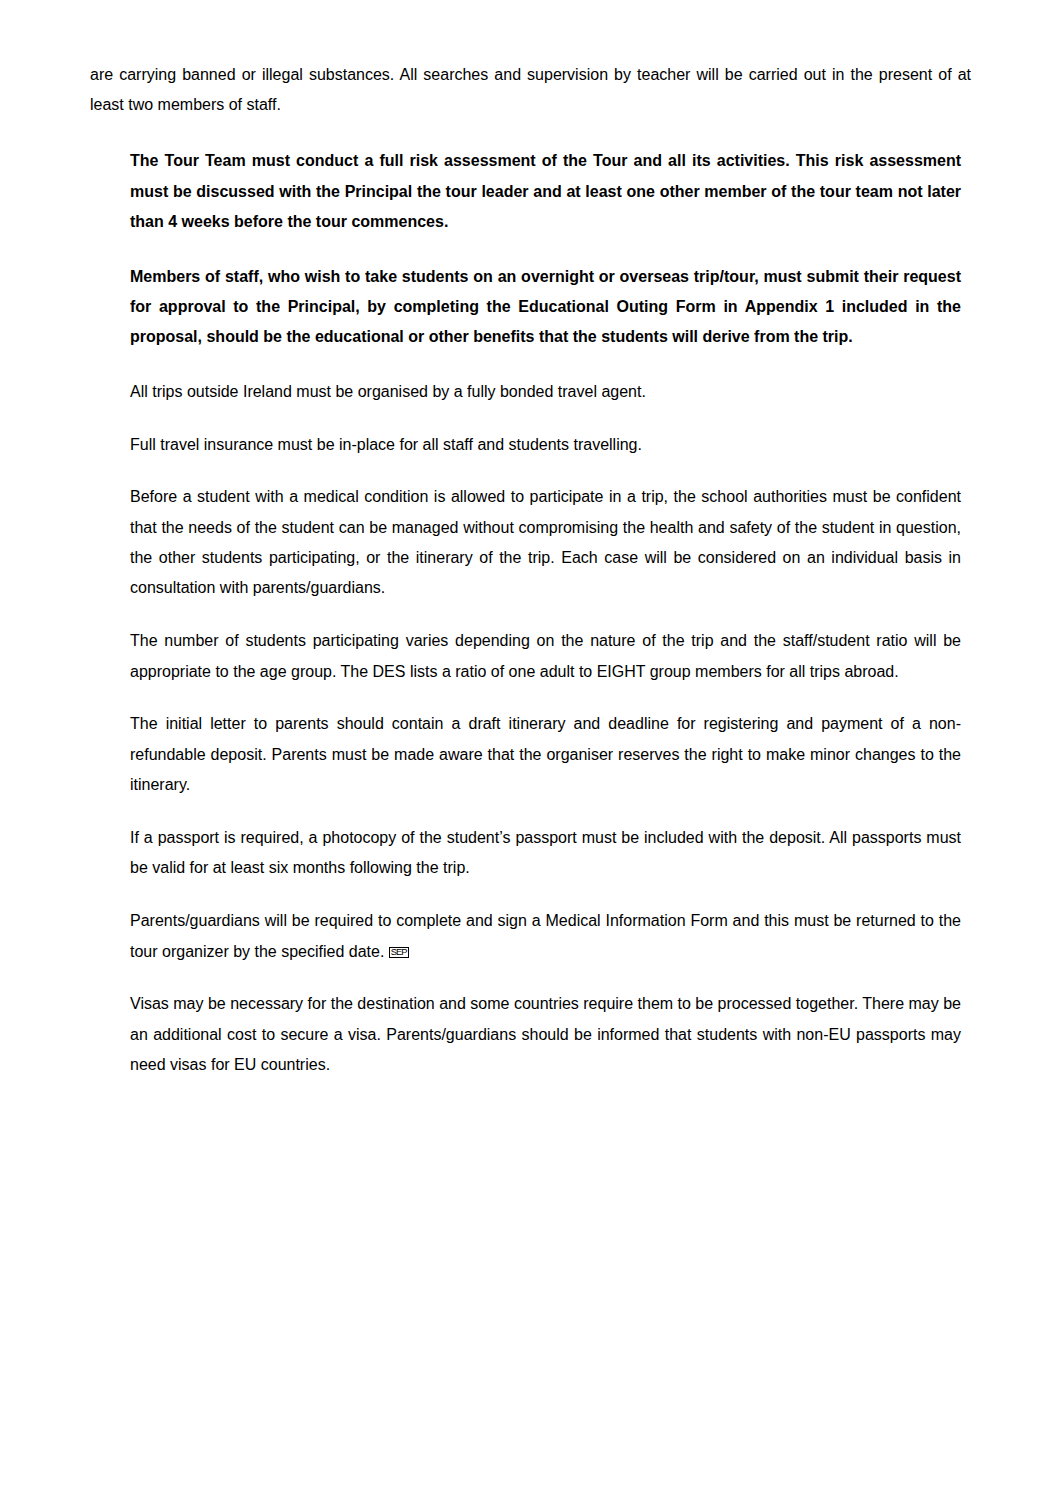are carrying banned or illegal substances. All searches and supervision by teacher will be carried out in the present of at least two members of staff.
The Tour Team must conduct a full risk assessment of the Tour and all its activities. This risk assessment must be discussed with the Principal the tour leader and at least one other member of the tour team not later than 4 weeks before the tour commences.
Members of staff, who wish to take students on an overnight or overseas trip/tour, must submit their request for approval to the Principal, by completing the Educational Outing Form in Appendix 1 included in the proposal, should be the educational or other benefits that the students will derive from the trip.
All trips outside Ireland must be organised by a fully bonded travel agent.
Full travel insurance must be in-place for all staff and students travelling.
Before a student with a medical condition is allowed to participate in a trip, the school authorities must be confident that the needs of the student can be managed without compromising the health and safety of the student in question, the other students participating, or the itinerary of the trip. Each case will be considered on an individual basis in consultation with parents/guardians.
The number of students participating varies depending on the nature of the trip and the staff/student ratio will be appropriate to the age group. The DES lists a ratio of one adult to EIGHT group members for all trips abroad.
The initial letter to parents should contain a draft itinerary and deadline for registering and payment of a non-refundable deposit. Parents must be made aware that the organiser reserves the right to make minor changes to the itinerary.
If a passport is required, a photocopy of the student’s passport must be included with the deposit. All passports must be valid for at least six months following the trip.
Parents/guardians will be required to complete and sign a Medical Information Form and this must be returned to the tour organizer by the specified date. SEP
Visas may be necessary for the destination and some countries require them to be processed together. There may be an additional cost to secure a visa. Parents/guardians should be informed that students with non-EU passports may need visas for EU countries.